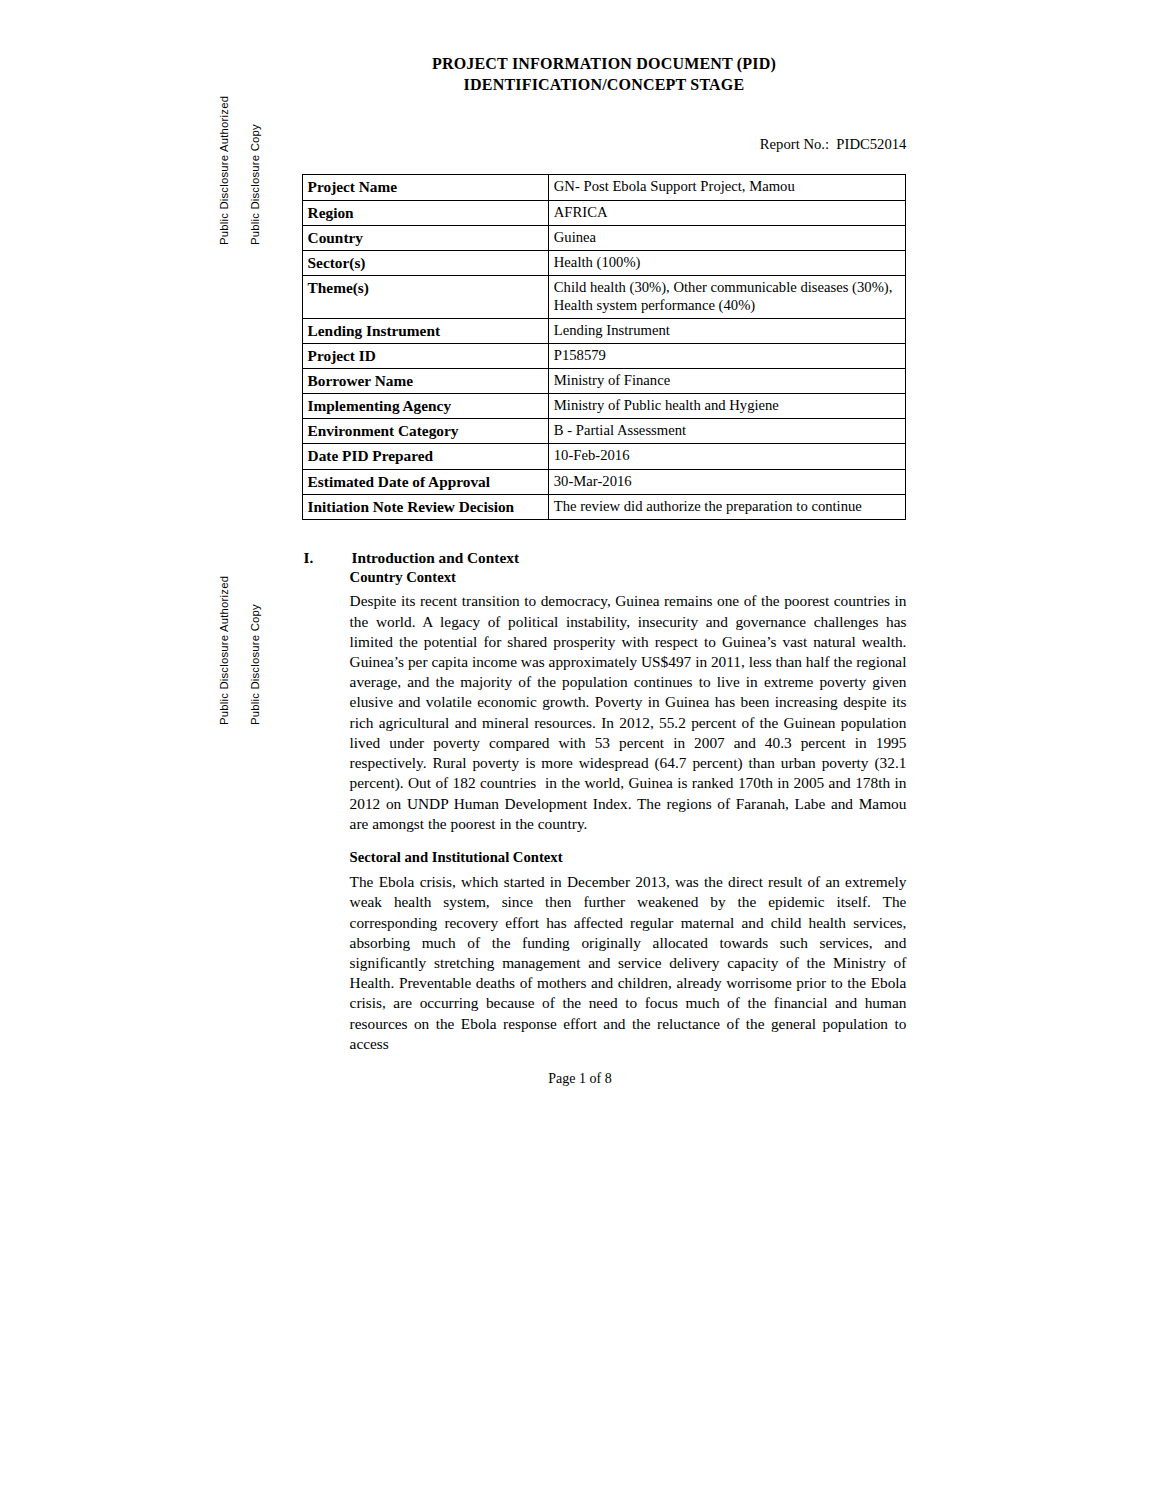Public Disclosure Authorized
Public Disclosure Copy
Public Disclosure Authorized
Public Disclosure Copy
PROJECT INFORMATION DOCUMENT (PID)
IDENTIFICATION/CONCEPT STAGE
Report No.: PIDC52014
| Project Name | GN- Post Ebola Support Project, Mamou |
| Region | AFRICA |
| Country | Guinea |
| Sector(s) | Health (100%) |
| Theme(s) | Child health (30%), Other communicable diseases (30%), Health system performance (40%) |
| Lending Instrument | Lending Instrument |
| Project ID | P158579 |
| Borrower Name | Ministry of Finance |
| Implementing Agency | Ministry of Public health and Hygiene |
| Environment Category | B - Partial Assessment |
| Date PID Prepared | 10-Feb-2016 |
| Estimated Date of Approval | 30-Mar-2016 |
| Initiation Note Review Decision | The review did authorize the preparation to continue |
I.
Introduction and Context
Country Context
Despite its recent transition to democracy, Guinea remains one of the poorest countries in the world. A legacy of political instability, insecurity and governance challenges has limited the potential for shared prosperity with respect to Guinea’s vast natural wealth. Guinea’s per capita income was approximately US$497 in 2011, less than half the regional average, and the majority of the population continues to live in extreme poverty given elusive and volatile economic growth. Poverty in Guinea has been increasing despite its rich agricultural and mineral resources. In 2012, 55.2 percent of the Guinean population lived under poverty compared with 53 percent in 2007 and 40.3 percent in 1995 respectively. Rural poverty is more widespread (64.7 percent) than urban poverty (32.1 percent). Out of 182 countries in the world, Guinea is ranked 170th in 2005 and 178th in 2012 on UNDP Human Development Index. The regions of Faranah, Labe and Mamou are amongst the poorest in the country.
Sectoral and Institutional Context
The Ebola crisis, which started in December 2013, was the direct result of an extremely weak health system, since then further weakened by the epidemic itself. The corresponding recovery effort has affected regular maternal and child health services, absorbing much of the funding originally allocated towards such services, and significantly stretching management and service delivery capacity of the Ministry of Health. Preventable deaths of mothers and children, already worrisome prior to the Ebola crisis, are occurring because of the need to focus much of the financial and human resources on the Ebola response effort and the reluctance of the general population to access
Page 1 of 8